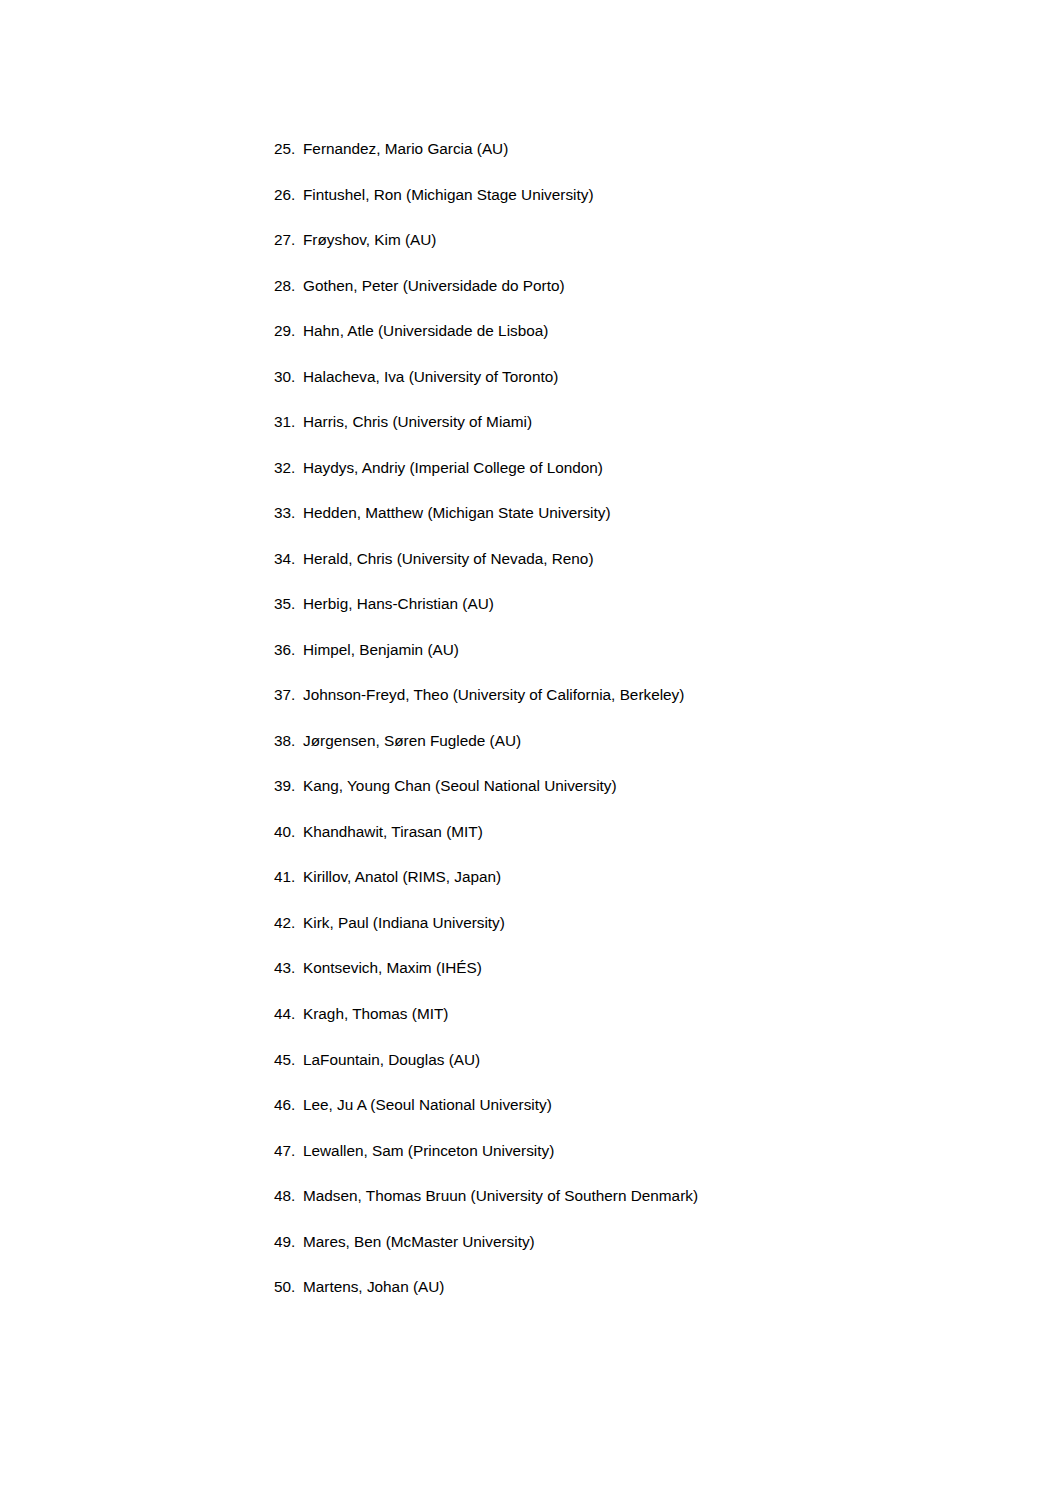25. Fernandez, Mario Garcia (AU)
26. Fintushel, Ron (Michigan Stage University)
27. Frøyshov, Kim (AU)
28. Gothen, Peter (Universidade do Porto)
29. Hahn, Atle (Universidade de Lisboa)
30. Halacheva, Iva (University of Toronto)
31. Harris, Chris (University of Miami)
32. Haydys, Andriy (Imperial College of London)
33. Hedden, Matthew (Michigan State University)
34. Herald, Chris (University of Nevada, Reno)
35. Herbig, Hans-Christian (AU)
36. Himpel, Benjamin (AU)
37. Johnson-Freyd, Theo (University of California, Berkeley)
38. Jørgensen, Søren Fuglede (AU)
39. Kang, Young Chan (Seoul National University)
40. Khandhawit, Tirasan (MIT)
41. Kirillov, Anatol (RIMS, Japan)
42. Kirk, Paul (Indiana University)
43. Kontsevich, Maxim (IHÉS)
44. Kragh, Thomas (MIT)
45. LaFountain, Douglas (AU)
46. Lee, Ju A (Seoul National University)
47. Lewallen, Sam (Princeton University)
48. Madsen, Thomas Bruun (University of Southern Denmark)
49. Mares, Ben (McMaster University)
50. Martens, Johan (AU)